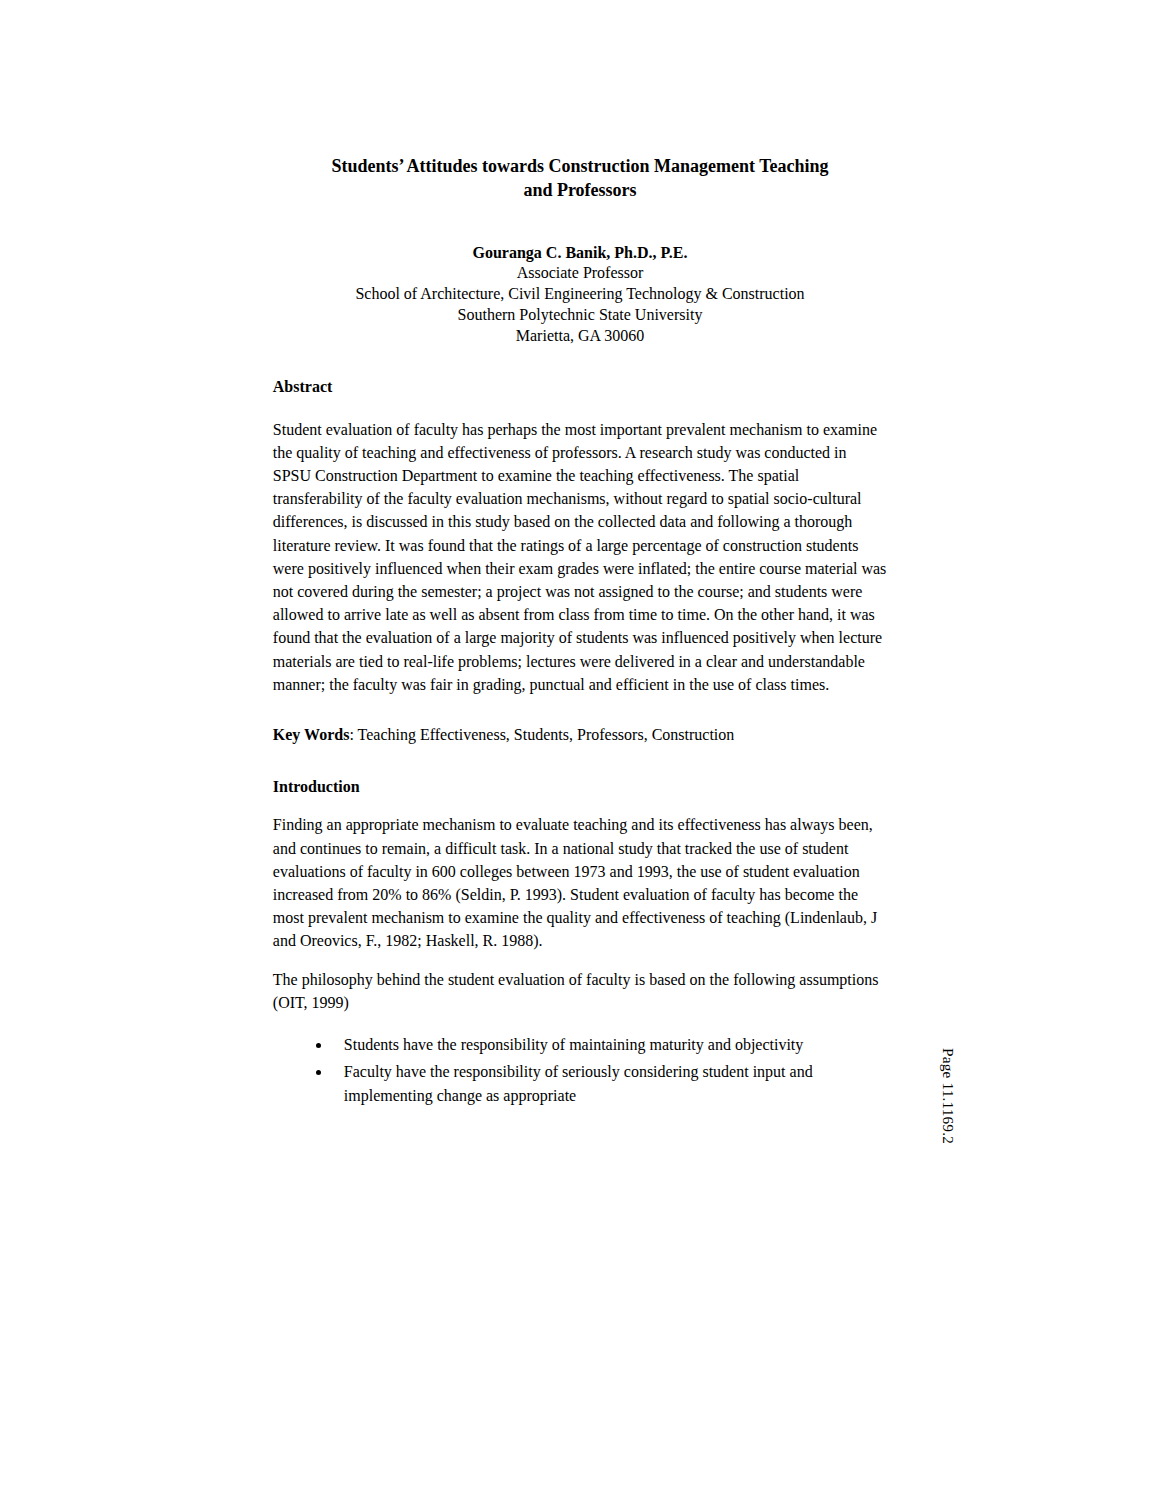Students’ Attitudes towards Construction Management Teaching
and Professors
Gouranga C. Banik, Ph.D., P.E.
Associate Professor
School of Architecture, Civil Engineering Technology & Construction
Southern Polytechnic State University
Marietta, GA 30060
Abstract
Student evaluation of faculty has perhaps the most important prevalent mechanism to examine the quality of teaching and effectiveness of professors. A research study was conducted in SPSU Construction Department to examine the teaching effectiveness. The spatial transferability of the faculty evaluation mechanisms, without regard to spatial socio-cultural differences, is discussed in this study based on the collected data and following a thorough literature review. It was found that the ratings of a large percentage of construction students were positively influenced when their exam grades were inflated; the entire course material was not covered during the semester; a project was not assigned to the course; and students were allowed to arrive late as well as absent from class from time to time. On the other hand, it was found that the evaluation of a large majority of students was influenced positively when lecture materials are tied to real-life problems; lectures were delivered in a clear and understandable manner; the faculty was fair in grading, punctual and efficient in the use of class times.
Key Words: Teaching Effectiveness, Students, Professors, Construction
Introduction
Finding an appropriate mechanism to evaluate teaching and its effectiveness has always been, and continues to remain, a difficult task. In a national study that tracked the use of student evaluations of faculty in 600 colleges between 1973 and 1993, the use of student evaluation increased from 20% to 86% (Seldin, P. 1993). Student evaluation of faculty has become the most prevalent mechanism to examine the quality and effectiveness of teaching (Lindenlaub, J and Oreovics, F., 1982; Haskell, R. 1988).
The philosophy behind the student evaluation of faculty is based on the following assumptions (OIT, 1999)
Students have the responsibility of maintaining maturity and objectivity
Faculty have the responsibility of seriously considering student input and implementing change as appropriate
Page 11.1169.2